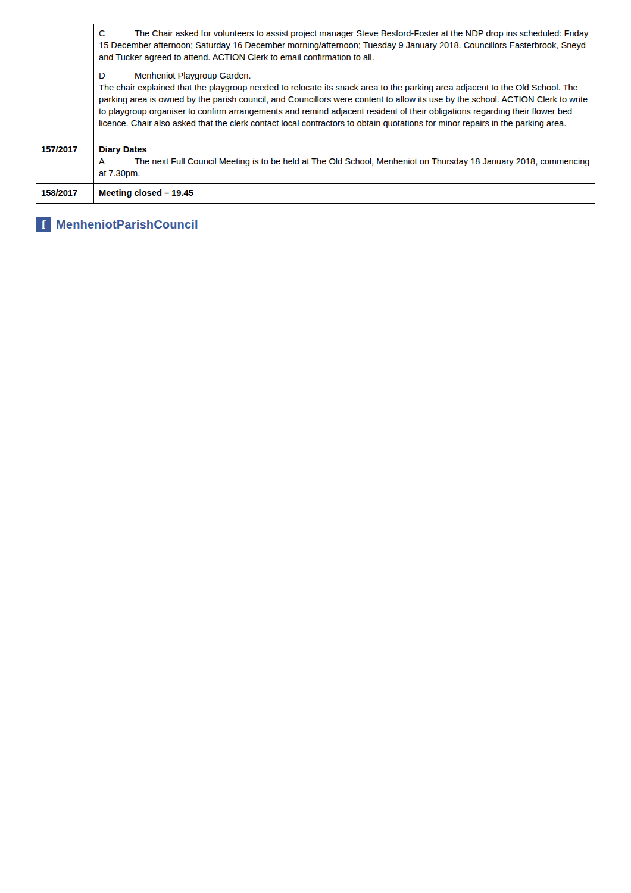| | C The Chair asked for volunteers to assist project manager Steve Besford-Foster at the NDP drop ins scheduled: Friday 15 December afternoon; Saturday 16 December morning/afternoon; Tuesday 9 January 2018. Councillors Easterbrook, Sneyd and Tucker agreed to attend. ACTION Clerk to email confirmation to all. D Menheniot Playgroup Garden. The chair explained that the playgroup needed to relocate its snack area to the parking area adjacent to the Old School. The parking area is owned by the parish council, and Councillors were content to allow its use by the school. ACTION Clerk to write to playgroup organiser to confirm arrangements and remind adjacent resident of their obligations regarding their flower bed licence. Chair also asked that the clerk contact local contractors to obtain quotations for minor repairs in the parking area. |
| 157/2017 | Diary Dates A The next Full Council Meeting is to be held at The Old School, Menheniot on Thursday 18 January 2018, commencing at 7.30pm. |
| 158/2017 | Meeting closed – 19.45 |
f MenheniotParishCouncil